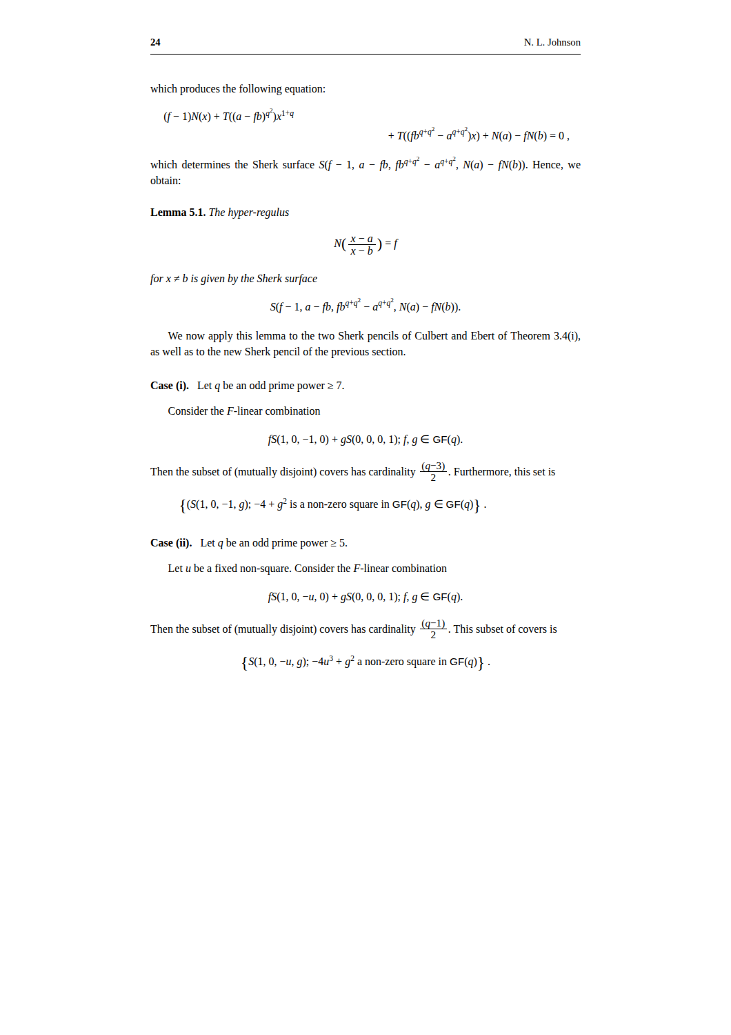24 N. L. Johnson
which produces the following equation:
(f − 1)N(x) + T((a − fb)q2)x1+q + T((fbq+q2 − aq+q2)x) + N(a) − fN(b) = 0 ,
which determines the Sherk surface S(f − 1, a − fb, fbq+q2 − aq+q2, N(a) − fN(b)). Hence, we obtain:
Lemma 5.1. The hyper-regulus
N(x − a x − b) = f
for x ≠ b is given by the Sherk surface
S(f − 1, a − fb, fbq+q2 − aq+q2, N(a) − fN(b)).
We now apply this lemma to the two Sherk pencils of Culbert and Ebert of Theorem 3.4(i), as well as to the new Sherk pencil of the previous section.
Case (i). Let q be an odd prime power ≥ 7.
Consider the F-linear combination
fS(1, 0, −1, 0) + gS(0, 0, 0, 1); f, g ∈ GF(q).
Then the subset of (mutually disjoint) covers has cardinality (q−3) 2. Furthermore, this set is
{(S(1, 0, −1, g); −4 + g2 is a non-zero square in GF(q), g ∈ GF(q)} .
Case (ii). Let q be an odd prime power ≥ 5.
Let u be a fixed non-square. Consider the F-linear combination
fS(1, 0, −u, 0) + gS(0, 0, 0, 1); f, g ∈ GF(q).
Then the subset of (mutually disjoint) covers has cardinality (q−1) 2. This subset of covers is
{S(1, 0, −u, g); −4u3 + g2 a non-zero square in GF(q)} .